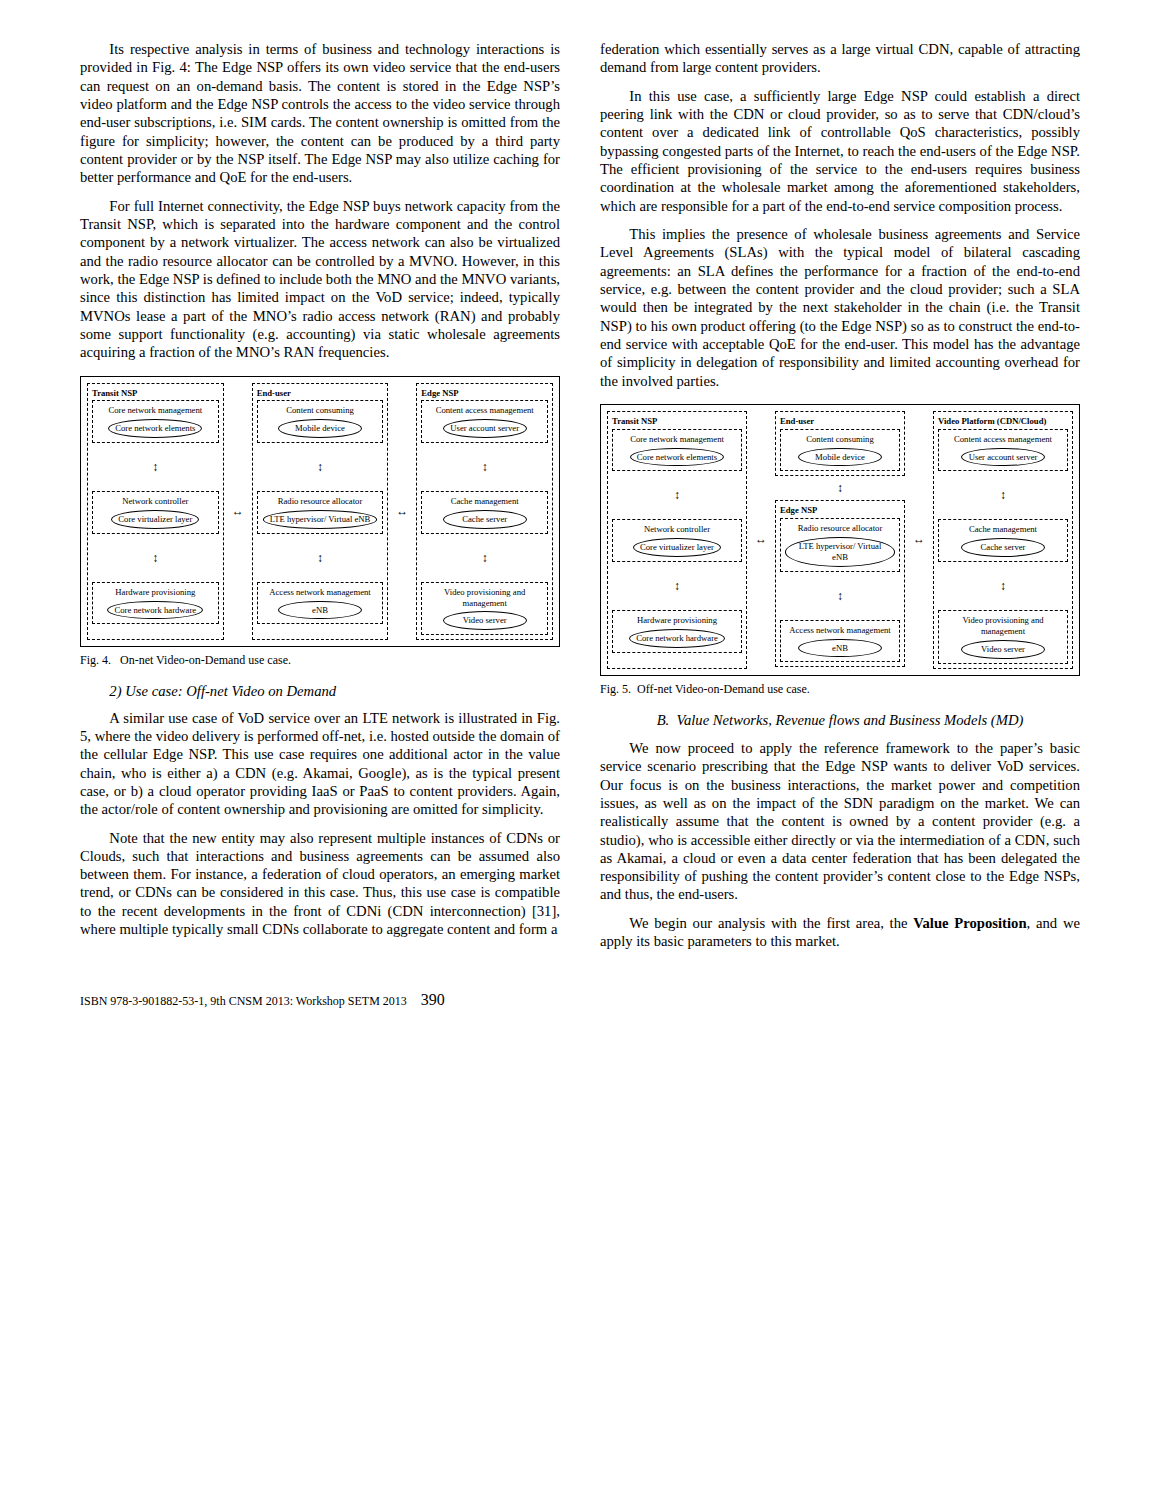Its respective analysis in terms of business and technology interactions is provided in Fig. 4: The Edge NSP offers its own video service that the end-users can request on an on-demand basis. The content is stored in the Edge NSP’s video platform and the Edge NSP controls the access to the video service through end-user subscriptions, i.e. SIM cards. The content ownership is omitted from the figure for simplicity; however, the content can be produced by a third party content provider or by the NSP itself. The Edge NSP may also utilize caching for better performance and QoE for the end-users.
For full Internet connectivity, the Edge NSP buys network capacity from the Transit NSP, which is separated into the hardware component and the control component by a network virtualizer. The access network can also be virtualized and the radio resource allocator can be controlled by a MVNO. However, in this work, the Edge NSP is defined to include both the MNO and the MNVO variants, since this distinction has limited impact on the VoD service; indeed, typically MVNOs lease a part of the MNO’s radio access network (RAN) and probably some support functionality (e.g. accounting) via static wholesale agreements acquiring a fraction of the MNO’s RAN frequencies.
Transit NSP
Core network management
Core network elements
↕
Network controller
Core virtualizer layer
↕
Hardware provisioning
Core network hardware
↔
End-user
Content consuming
Mobile device
↕
Radio resource allocator
LTE hypervisor/ Virtual eNB
↕
Access network management
eNB
↔
Edge NSP
Content access management
User account server
↕
Cache management
Cache server
↕
Video provisioning and management
Video server
Fig. 4. On-net Video-on-Demand use case.
2) Use case: Off-net Video on Demand
A similar use case of VoD service over an LTE network is illustrated in Fig. 5, where the video delivery is performed off-net, i.e. hosted outside the domain of the cellular Edge NSP. This use case requires one additional actor in the value chain, who is either a) a CDN (e.g. Akamai, Google), as is the typical present case, or b) a cloud operator providing IaaS or PaaS to content providers. Again, the actor/role of content ownership and provisioning are omitted for simplicity.
Note that the new entity may also represent multiple instances of CDNs or Clouds, such that interactions and business agreements can be assumed also between them. For instance, a federation of cloud operators, an emerging market trend, or CDNs can be considered in this case. Thus, this use case is compatible to the recent developments in the front of CDNi (CDN interconnection) [31], where multiple typically small CDNs collaborate to aggregate content and form a
federation which essentially serves as a large virtual CDN, capable of attracting demand from large content providers.
In this use case, a sufficiently large Edge NSP could establish a direct peering link with the CDN or cloud provider, so as to serve that CDN/cloud’s content over a dedicated link of controllable QoS characteristics, possibly bypassing congested parts of the Internet, to reach the end-users of the Edge NSP. The efficient provisioning of the service to the end-users requires business coordination at the wholesale market among the aforementioned stakeholders, which are responsible for a part of the end-to-end service composition process.
This implies the presence of wholesale business agreements and Service Level Agreements (SLAs) with the typical model of bilateral cascading agreements: an SLA defines the performance for a fraction of the end-to-end service, e.g. between the content provider and the cloud provider; such a SLA would then be integrated by the next stakeholder in the chain (i.e. the Transit NSP) to his own product offering (to the Edge NSP) so as to construct the end-to-end service with acceptable QoE for the end-user. This model has the advantage of simplicity in delegation of responsibility and limited accounting overhead for the involved parties.
Transit NSP
Core network management
Core network elements
↕
Network controller
Core virtualizer layer
↕
Hardware provisioning
Core network hardware
↔
End-user
Content consuming
Mobile device
↕
Edge NSP
Radio resource allocator
LTE hypervisor/ Virtual eNB
↕
Access network management
eNB
↔
Video Platform (CDN/Cloud)
Content access management
User account server
↕
Cache management
Cache server
↕
Video provisioning and management
Video server
Fig. 5. Off-net Video-on-Demand use case.
B. Value Networks, Revenue flows and Business Models (MD)
We now proceed to apply the reference framework to the paper’s basic service scenario prescribing that the Edge NSP wants to deliver VoD services. Our focus is on the business interactions, the market power and competition issues, as well as on the impact of the SDN paradigm on the market. We can realistically assume that the content is owned by a content provider (e.g. a studio), who is accessible either directly or via the intermediation of a CDN, such as Akamai, a cloud or even a data center federation that has been delegated the responsibility of pushing the content provider’s content close to the Edge NSPs, and thus, the end-users.
We begin our analysis with the first area, the Value Proposition, and we apply its basic parameters to this market.
ISBN 978-3-901882-53-1, 9th CNSM 2013: Workshop SETM 2013 390